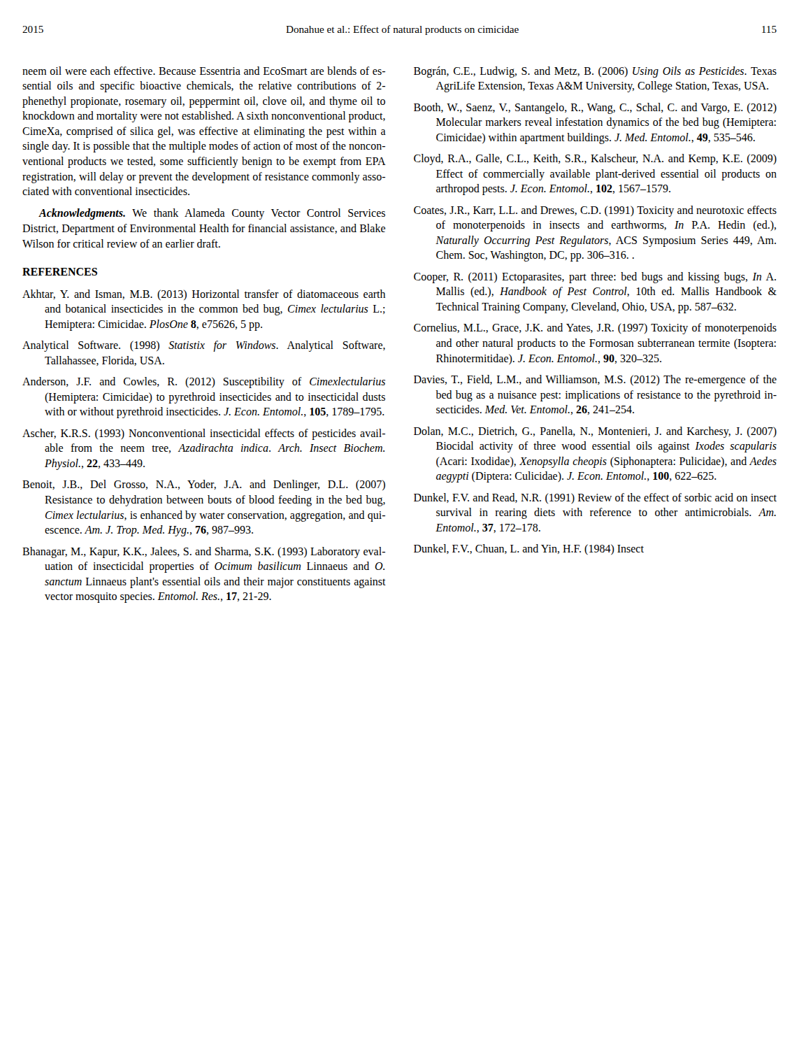2015 Donahue et al.: Effect of natural products on cimicidae 115
neem oil were each effective. Because Essentria and EcoSmart are blends of essential oils and specific bioactive chemicals, the relative contributions of 2-phenethyl propionate, rosemary oil, peppermint oil, clove oil, and thyme oil to knockdown and mortality were not established. A sixth nonconventional product, CimeXa, comprised of silica gel, was effective at eliminating the pest within a single day. It is possible that the multiple modes of action of most of the nonconventional products we tested, some sufficiently benign to be exempt from EPA registration, will delay or prevent the development of resistance commonly associated with conventional insecticides.
Acknowledgments. We thank Alameda County Vector Control Services District, Department of Environmental Health for financial assistance, and Blake Wilson for critical review of an earlier draft.
REFERENCES
Akhtar, Y. and Isman, M.B. (2013) Horizontal transfer of diatomaceous earth and botanical insecticides in the common bed bug, Cimex lectularius L.; Hemiptera: Cimicidae. PlosOne 8, e75626, 5 pp.
Analytical Software. (1998) Statistix for Windows. Analytical Software, Tallahassee, Florida, USA.
Anderson, J.F. and Cowles, R. (2012) Susceptibility of Cimexlectularius (Hemiptera: Cimicidae) to pyrethroid insecticides and to insecticidal dusts with or without pyrethroid insecticides. J. Econ. Entomol., 105, 1789–1795.
Ascher, K.R.S. (1993) Nonconventional insecticidal effects of pesticides available from the neem tree, Azadirachta indica. Arch. Insect Biochem. Physiol., 22, 433–449.
Benoit, J.B., Del Grosso, N.A., Yoder, J.A. and Denlinger, D.L. (2007) Resistance to dehydration between bouts of blood feeding in the bed bug, Cimex lectularius, is enhanced by water conservation, aggregation, and quiescence. Am. J. Trop. Med. Hyg., 76, 987–993.
Bhanagar, M., Kapur, K.K., Jalees, S. and Sharma, S.K. (1993) Laboratory evaluation of insecticidal properties of Ocimum basilicum Linnaeus and O. sanctum Linnaeus plant's essential oils and their major constituents against vector mosquito species. Entomol. Res., 17, 21-29.
Bográn, C.E., Ludwig, S. and Metz, B. (2006) Using Oils as Pesticides. Texas AgriLife Extension, Texas A&M University, College Station, Texas, USA.
Booth, W., Saenz, V., Santangelo, R., Wang, C., Schal, C. and Vargo, E. (2012) Molecular markers reveal infestation dynamics of the bed bug (Hemiptera: Cimicidae) within apartment buildings. J. Med. Entomol., 49, 535–546.
Cloyd, R.A., Galle, C.L., Keith, S.R., Kalscheur, N.A. and Kemp, K.E. (2009) Effect of commercially available plant-derived essential oil products on arthropod pests. J. Econ. Entomol., 102, 1567–1579.
Coates, J.R., Karr, L.L. and Drewes, C.D. (1991) Toxicity and neurotoxic effects of monoterpenoids in insects and earthworms, In P.A. Hedin (ed.), Naturally Occurring Pest Regulators, ACS Symposium Series 449, Am. Chem. Soc, Washington, DC, pp. 306–316. .
Cooper, R. (2011) Ectoparasites, part three: bed bugs and kissing bugs, In A. Mallis (ed.), Handbook of Pest Control, 10th ed. Mallis Handbook & Technical Training Company, Cleveland, Ohio, USA, pp. 587–632.
Cornelius, M.L., Grace, J.K. and Yates, J.R. (1997) Toxicity of monoterpenoids and other natural products to the Formosan subterranean termite (Isoptera: Rhinotermitidae). J. Econ. Entomol., 90, 320–325.
Davies, T., Field, L.M., and Williamson, M.S. (2012) The re-emergence of the bed bug as a nuisance pest: implications of resistance to the pyrethroid insecticides. Med. Vet. Entomol., 26, 241–254.
Dolan, M.C., Dietrich, G., Panella, N., Montenieri, J. and Karchesy, J. (2007) Biocidal activity of three wood essential oils against Ixodes scapularis (Acari: Ixodidae), Xenopsylla cheopis (Siphonaptera: Pulicidae), and Aedes aegypti (Diptera: Culicidae). J. Econ. Entomol., 100, 622–625.
Dunkel, F.V. and Read, N.R. (1991) Review of the effect of sorbic acid on insect survival in rearing diets with reference to other antimicrobials. Am. Entomol., 37, 172–178.
Dunkel, F.V., Chuan, L. and Yin, H.F. (1984) Insect